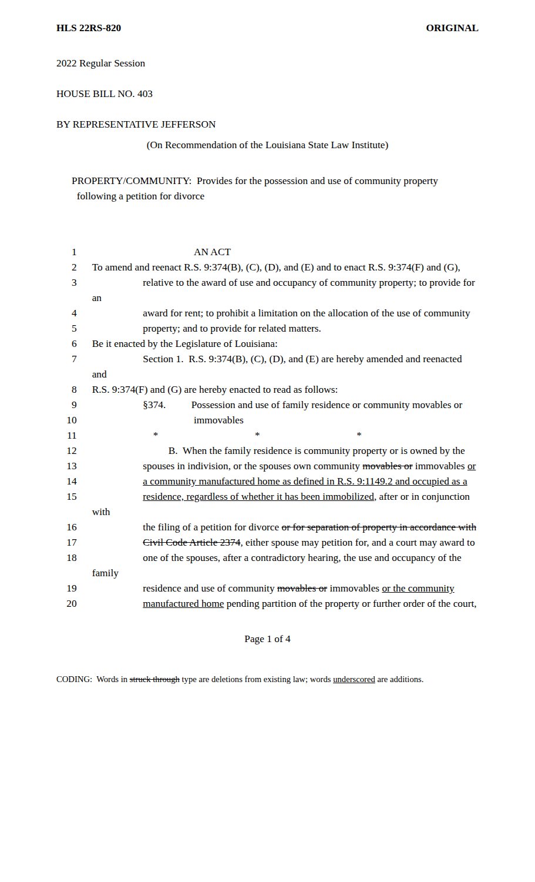HLS 22RS-820 ORIGINAL
2022 Regular Session
HOUSE BILL NO. 403
BY REPRESENTATIVE JEFFERSON
(On Recommendation of the Louisiana State Law Institute)
PROPERTY/COMMUNITY: Provides for the possession and use of community property following a petition for divorce
AN ACT
To amend and reenact R.S. 9:374(B), (C), (D), and (E) and to enact R.S. 9:374(F) and (G),
relative to the award of use and occupancy of community property; to provide for an
award for rent; to prohibit a limitation on the allocation of the use of community
property; and to provide for related matters.
Be it enacted by the Legislature of Louisiana:
Section 1. R.S. 9:374(B), (C), (D), and (E) are hereby amended and reenacted and
R.S. 9:374(F) and (G) are hereby enacted to read as follows:
§374. Possession and use of family residence or community movables or
immovables
* * *
B. When the family residence is community property or is owned by the
spouses in indivision, or the spouses own community movables or immovables or
a community manufactured home as defined in R.S. 9:1149.2 and occupied as a
residence, regardless of whether it has been immobilized, after or in conjunction with
the filing of a petition for divorce or for separation of property in accordance with
Civil Code Article 2374, either spouse may petition for, and a court may award to
one of the spouses, after a contradictory hearing, the use and occupancy of the family
residence and use of community movables or immovables or the community
manufactured home pending partition of the property or further order of the court,
Page 1 of 4
CODING: Words in struck through type are deletions from existing law; words underscored are additions.